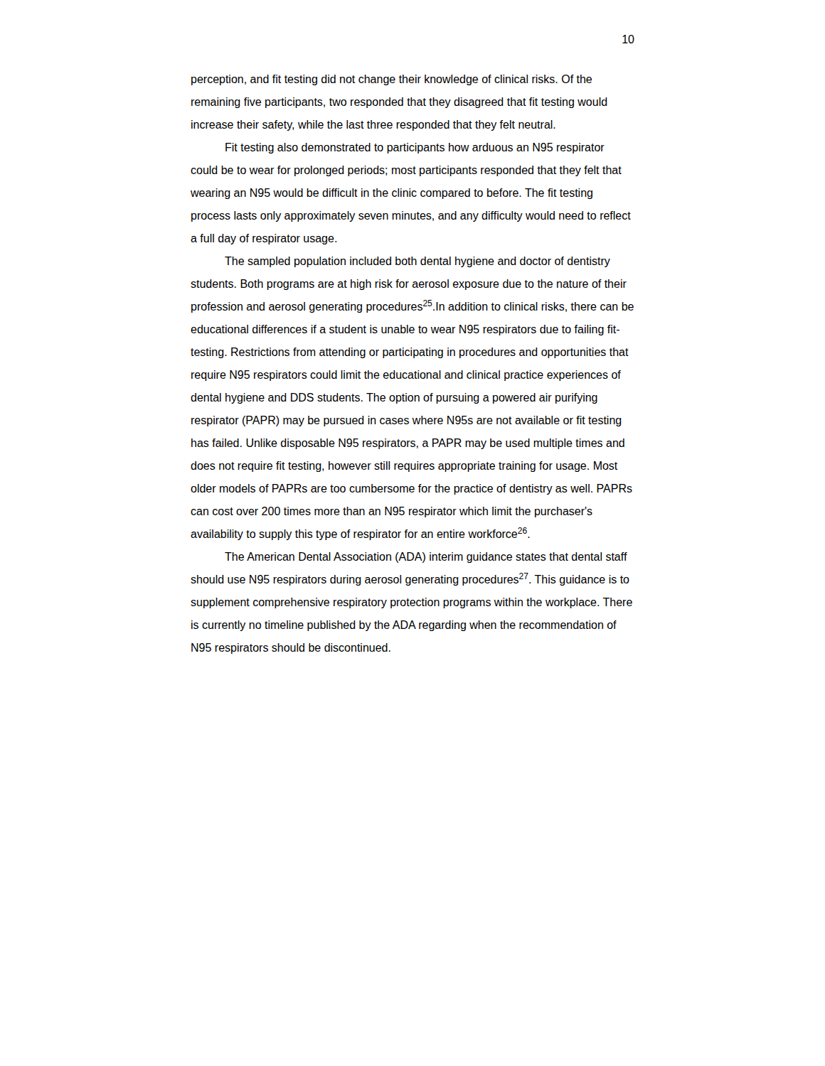10
perception, and fit testing did not change their knowledge of clinical risks. Of the remaining five participants, two responded that they disagreed that fit testing would increase their safety, while the last three responded that they felt neutral.
Fit testing also demonstrated to participants how arduous an N95 respirator could be to wear for prolonged periods; most participants responded that they felt that wearing an N95 would be difficult in the clinic compared to before. The fit testing process lasts only approximately seven minutes, and any difficulty would need to reflect a full day of respirator usage.
The sampled population included both dental hygiene and doctor of dentistry students. Both programs are at high risk for aerosol exposure due to the nature of their profession and aerosol generating procedures25.In addition to clinical risks, there can be educational differences if a student is unable to wear N95 respirators due to failing fit-testing. Restrictions from attending or participating in procedures and opportunities that require N95 respirators could limit the educational and clinical practice experiences of dental hygiene and DDS students. The option of pursuing a powered air purifying respirator (PAPR) may be pursued in cases where N95s are not available or fit testing has failed. Unlike disposable N95 respirators, a PAPR may be used multiple times and does not require fit testing, however still requires appropriate training for usage. Most older models of PAPRs are too cumbersome for the practice of dentistry as well. PAPRs can cost over 200 times more than an N95 respirator which limit the purchaser's availability to supply this type of respirator for an entire workforce26.
The American Dental Association (ADA) interim guidance states that dental staff should use N95 respirators during aerosol generating procedures27. This guidance is to supplement comprehensive respiratory protection programs within the workplace. There is currently no timeline published by the ADA regarding when the recommendation of N95 respirators should be discontinued.